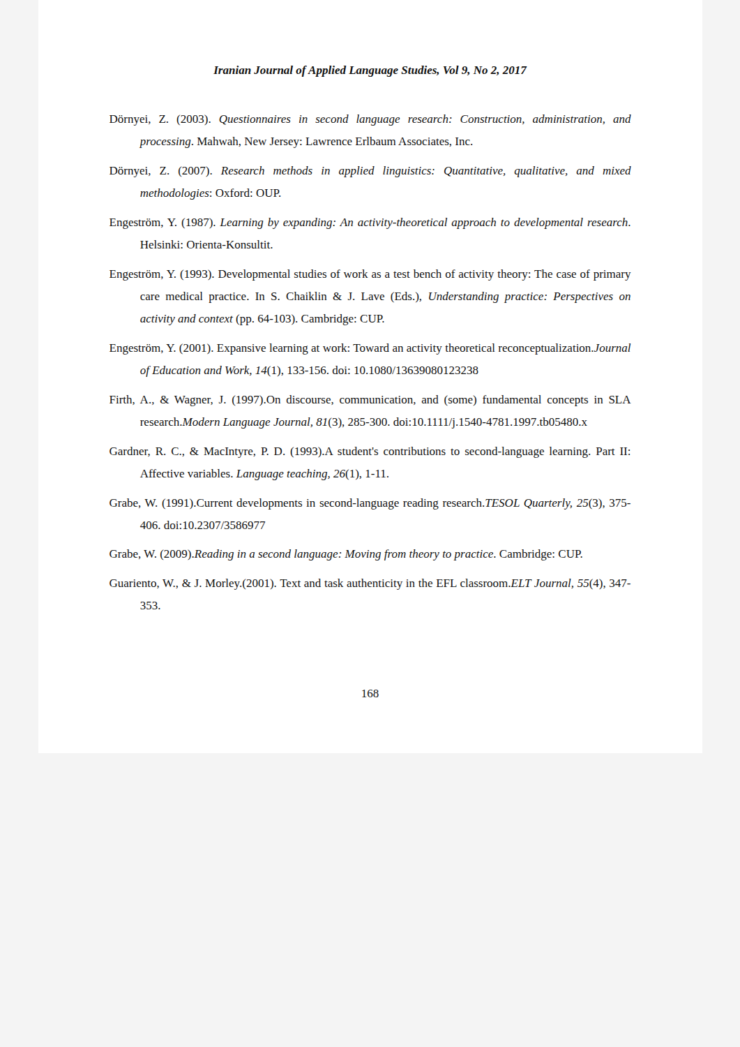Iranian Journal of Applied Language Studies, Vol 9, No 2, 2017
Dörnyei, Z. (2003). Questionnaires in second language research: Construction, administration, and processing. Mahwah, New Jersey: Lawrence Erlbaum Associates, Inc.
Dörnyei, Z. (2007). Research methods in applied linguistics: Quantitative, qualitative, and mixed methodologies: Oxford: OUP.
Engeström, Y. (1987). Learning by expanding: An activity-theoretical approach to developmental research. Helsinki: Orienta-Konsultit.
Engeström, Y. (1993). Developmental studies of work as a test bench of activity theory: The case of primary care medical practice. In S. Chaiklin & J. Lave (Eds.), Understanding practice: Perspectives on activity and context (pp. 64-103). Cambridge: CUP.
Engeström, Y. (2001). Expansive learning at work: Toward an activity theoretical reconceptualization.Journal of Education and Work, 14(1), 133-156. doi: 10.1080/13639080123238
Firth, A., & Wagner, J. (1997).On discourse, communication, and (some) fundamental concepts in SLA research.Modern Language Journal, 81(3), 285-300. doi:10.1111/j.1540-4781.1997.tb05480.x
Gardner, R. C., & MacIntyre, P. D. (1993).A student's contributions to second-language learning. Part II: Affective variables. Language teaching, 26(1), 1-11.
Grabe, W. (1991).Current developments in second-language reading research.TESOL Quarterly, 25(3), 375-406. doi:10.2307/3586977
Grabe, W. (2009).Reading in a second language: Moving from theory to practice. Cambridge: CUP.
Guariento, W., & J. Morley.(2001). Text and task authenticity in the EFL classroom.ELT Journal, 55(4), 347-353.
168